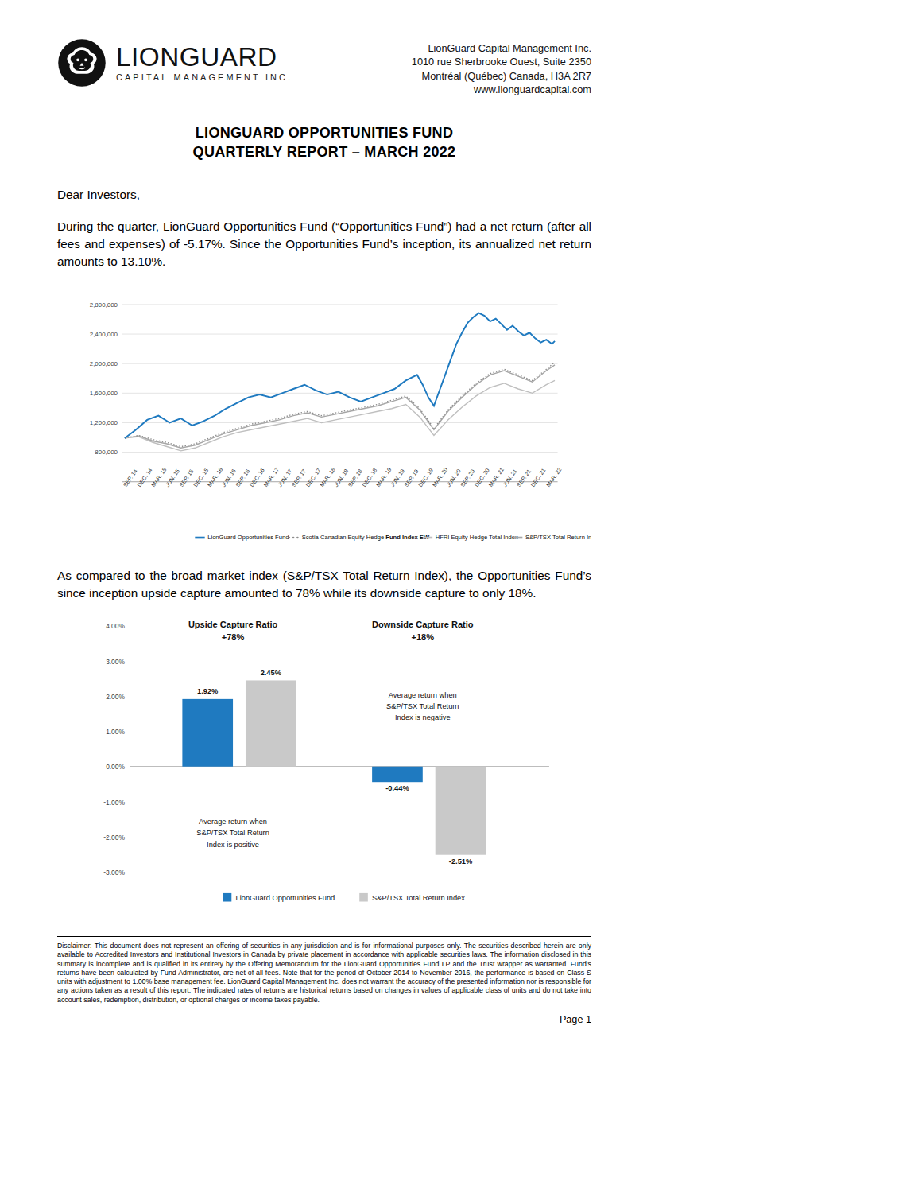LIONGUARD
CAPITAL MANAGEMENT INC.
LionGuard Capital Management Inc.
1010 rue Sherbrooke Ouest, Suite 2350
Montréal (Québec) Canada, H3A 2R7
www.lionguardcapital.com
LIONGUARD OPPORTUNITIES FUND QUARTERLY REPORT – MARCH 2022
Dear Investors,
During the quarter, LionGuard Opportunities Fund (“Opportunities Fund”) had a net return (after all fees and expenses) of -5.17%. Since the Opportunities Fund’s inception, its annualized net return amounts to 13.10%.
2,800,000 2,400,000 2,000,000 1,600,000 1,200,000 800,000 SEP. 14 DEC. 14 MAR. 15 JUN. 15 SEP. 15 DEC. 15 MAR. 16 JUN. 16 SEP. 16 DEC. 16 MAR. 17 JUN. 17 SEP. 17 DEC. 17 MAR. 18 JUN. 18 SEP. 18 DEC. 18 MAR. 19 JUN. 19 SEP. 19 DEC. 19 MAR. 20 JUN. 20 SEP. 20 DEC. 20 MAR. 21 JUN. 21 SEP. 21 DEC. 21 MAR. 22 LionGuard Opportunities Fund Scotia Canadian Equity Hedge Fund Index EW HFRI Equity Hedge Total Index S&P/TSX Total Return Index
As compared to the broad market index (S&P/TSX Total Return Index), the Opportunities Fund’s since inception upside capture amounted to 78% while its downside capture to only 18%.
4.00% 3.00% 2.00% 1.00% 0.00% -1.00% -2.00% -3.00% Upside Capture Ratio +78% Downside Capture Ratio +18% 1.92% 2.45% -0.44% -2.51% Average return when S&P/TSX Total Return Index is positive Average return when S&P/TSX Total Return Index is negative LionGuard Opportunities Fund S&P/TSX Total Return Index
Disclaimer: This document does not represent an offering of securities in any jurisdiction and is for informational purposes only. The securities described herein are only available to Accredited Investors and Institutional Investors in Canada by private placement in accordance with applicable securities laws. The information disclosed in this summary is incomplete and is qualified in its entirety by the Offering Memorandum for the LionGuard Opportunities Fund LP and the Trust wrapper as warranted. Fund’s returns have been calculated by Fund Administrator, are net of all fees. Note that for the period of October 2014 to November 2016, the performance is based on Class S units with adjustment to 1.00% base management fee. LionGuard Capital Management Inc. does not warrant the accuracy of the presented information nor is responsible for any actions taken as a result of this report. The indicated rates of returns are historical returns based on changes in values of applicable class of units and do not take into account sales, redemption, distribution, or optional charges or income taxes payable.
Page 1